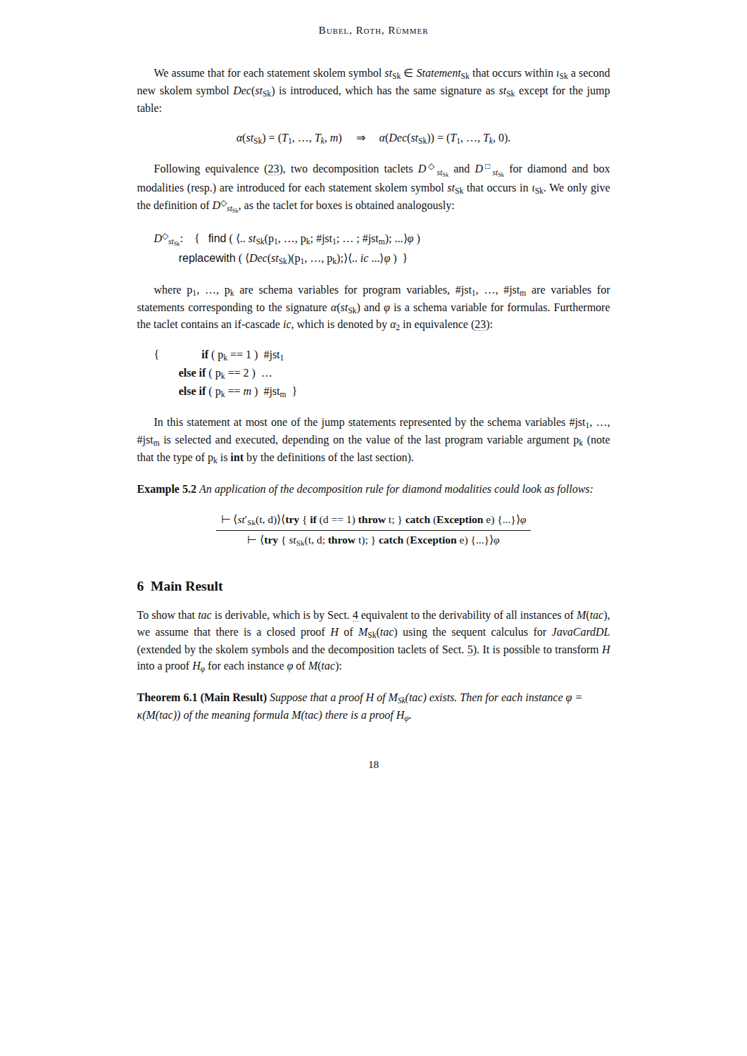Bubel, Roth, Rümmer
We assume that for each statement skolem symbol stSk ∈ StatementSk that occurs within ιSk a second new skolem symbol Dec(stSk) is introduced, which has the same signature as stSk except for the jump table:
α(stSk) = (T1, …, Tk, m) ⇒ α(Dec(stSk)) = (T1, …, Tk, 0).
Following equivalence (23), two decomposition taclets D◇stSk and D□stSk for diamond and box modalities (resp.) are introduced for each statement skolem symbol stSk that occurs in ιSk. We only give the definition of D◇stSk, as the taclet for boxes is obtained analogously:
D◇stSk: { find ( ⟨.. stSk(p1, …, pk; #jst1; … ; #jstm); ...⟩φ )
replacewith ( ⟨Dec(stSk)(p1, …, pk);⟩⟨.. ic ...⟩φ ) }
where p1, …, pk are schema variables for program variables, #jst1, …, #jstm are variables for statements corresponding to the signature α(stSk) and φ is a schema variable for formulas. Furthermore the taclet contains an if-cascade ic, which is denoted by α2 in equivalence (23):
{ if ( pk == 1 ) #jst1
else if ( pk == 2 ) …
else if ( pk == m ) #jstm }
In this statement at most one of the jump statements represented by the schema variables #jst1, …, #jstm is selected and executed, depending on the value of the last program variable argument pk (note that the type of pk is int by the definitions of the last section).
Example 5.2 An application of the decomposition rule for diamond modalities could look as follows:
⊢ ⟨st′Sk(t, d)⟩⟨try { if (d == 1) throw t; } catch (Exception e) {...}⟩φ ⊢ ⟨try { stSk(t, d; throw t); } catch (Exception e) {...}⟩φ
6 Main Result
To show that tac is derivable, which is by Sect. 4 equivalent to the derivability of all instances of M(tac), we assume that there is a closed proof H of MSk(tac) using the sequent calculus for JavaCardDL (extended by the skolem symbols and the decomposition taclets of Sect. 5). It is possible to transform H into a proof Hφ for each instance φ of M(tac):
Theorem 6.1 (Main Result) Suppose that a proof H of MSk(tac) exists. Then for each instance φ = κ(M(tac)) of the meaning formula M(tac) there is a proof Hφ.
18